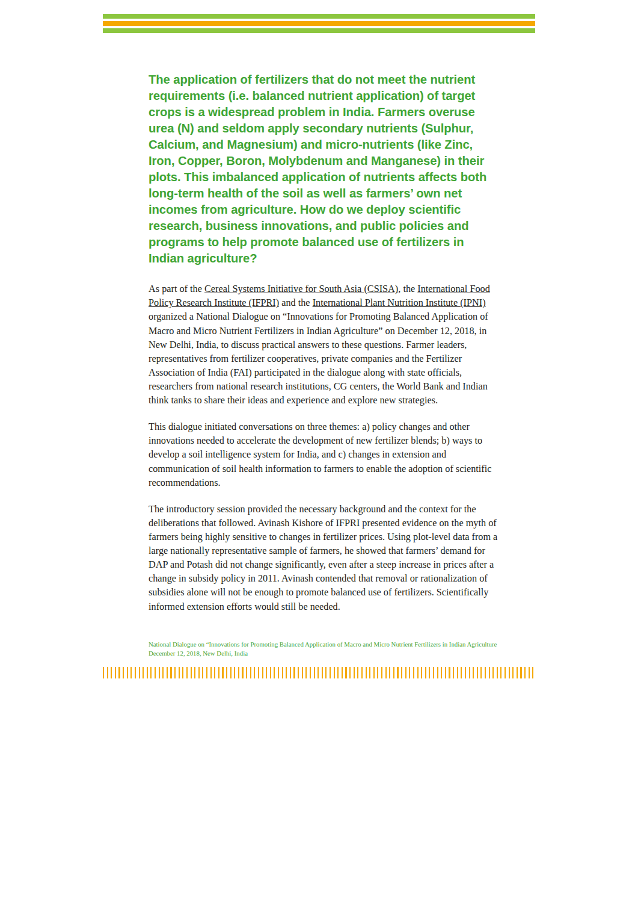The application of fertilizers that do not meet the nutrient requirements (i.e. balanced nutrient application) of target crops is a widespread problem in India. Farmers overuse urea (N) and seldom apply secondary nutrients (Sulphur, Calcium, and Magnesium) and micro-nutrients (like Zinc, Iron, Copper, Boron, Molybdenum and Manganese) in their plots. This imbalanced application of nutrients affects both long-term health of the soil as well as farmers’ own net incomes from agriculture. How do we deploy scientific research, business innovations, and public policies and programs to help promote balanced use of fertilizers in Indian agriculture?
As part of the Cereal Systems Initiative for South Asia (CSISA), the International Food Policy Research Institute (IFPRI) and the International Plant Nutrition Institute (IPNI) organized a National Dialogue on “Innovations for Promoting Balanced Application of Macro and Micro Nutrient Fertilizers in Indian Agriculture” on December 12, 2018, in New Delhi, India, to discuss practical answers to these questions. Farmer leaders, representatives from fertilizer cooperatives, private companies and the Fertilizer Association of India (FAI) participated in the dialogue along with state officials, researchers from national research institutions, CG centers, the World Bank and Indian think tanks to share their ideas and experience and explore new strategies.
This dialogue initiated conversations on three themes: a) policy changes and other innovations needed to accelerate the development of new fertilizer blends; b) ways to develop a soil intelligence system for India, and c) changes in extension and communication of soil health information to farmers to enable the adoption of scientific recommendations.
The introductory session provided the necessary background and the context for the deliberations that followed. Avinash Kishore of IFPRI presented evidence on the myth of farmers being highly sensitive to changes in fertilizer prices. Using plot-level data from a large nationally representative sample of farmers, he showed that farmers’ demand for DAP and Potash did not change significantly, even after a steep increase in prices after a change in subsidy policy in 2011. Avinash contended that removal or rationalization of subsidies alone will not be enough to promote balanced use of fertilizers. Scientifically informed extension efforts would still be needed.
National Dialogue on “Innovations for Promoting Balanced Application of Macro and Micro Nutrient Fertilizers in Indian Agriculture
December 12, 2018, New Delhi, India